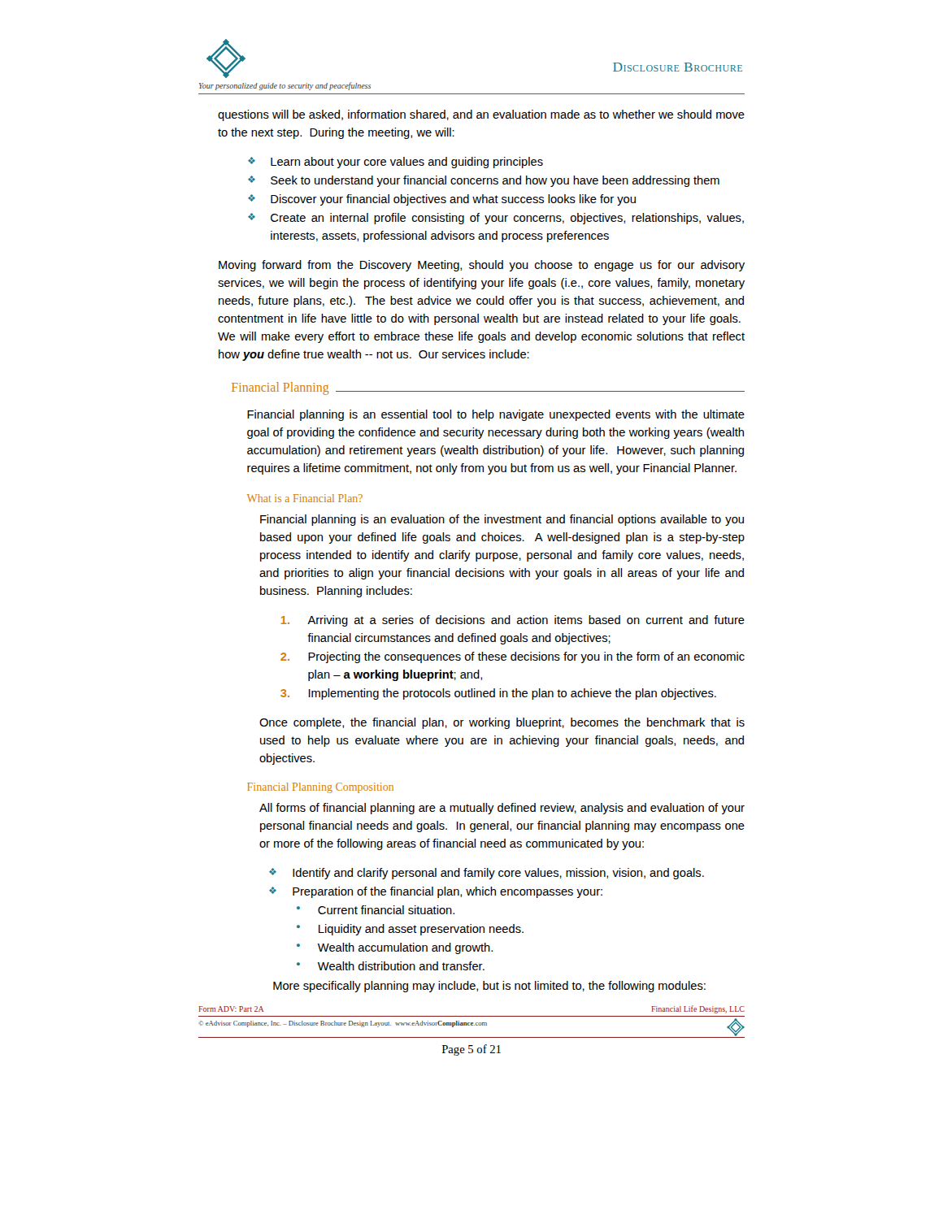Your personalized guide to security and peacefulness
Disclosure Brochure
questions will be asked, information shared, and an evaluation made as to whether we should move to the next step. During the meeting, we will:
Learn about your core values and guiding principles
Seek to understand your financial concerns and how you have been addressing them
Discover your financial objectives and what success looks like for you
Create an internal profile consisting of your concerns, objectives, relationships, values, interests, assets, professional advisors and process preferences
Moving forward from the Discovery Meeting, should you choose to engage us for our advisory services, we will begin the process of identifying your life goals (i.e., core values, family, monetary needs, future plans, etc.). The best advice we could offer you is that success, achievement, and contentment in life have little to do with personal wealth but are instead related to your life goals. We will make every effort to embrace these life goals and develop economic solutions that reflect how you define true wealth -- not us. Our services include:
Financial Planning
Financial planning is an essential tool to help navigate unexpected events with the ultimate goal of providing the confidence and security necessary during both the working years (wealth accumulation) and retirement years (wealth distribution) of your life. However, such planning requires a lifetime commitment, not only from you but from us as well, your Financial Planner.
What is a Financial Plan?
Financial planning is an evaluation of the investment and financial options available to you based upon your defined life goals and choices. A well-designed plan is a step-by-step process intended to identify and clarify purpose, personal and family core values, needs, and priorities to align your financial decisions with your goals in all areas of your life and business. Planning includes:
Arriving at a series of decisions and action items based on current and future financial circumstances and defined goals and objectives;
Projecting the consequences of these decisions for you in the form of an economic plan – a working blueprint; and,
Implementing the protocols outlined in the plan to achieve the plan objectives.
Once complete, the financial plan, or working blueprint, becomes the benchmark that is used to help us evaluate where you are in achieving your financial goals, needs, and objectives.
Financial Planning Composition
All forms of financial planning are a mutually defined review, analysis and evaluation of your personal financial needs and goals. In general, our financial planning may encompass one or more of the following areas of financial need as communicated by you:
Identify and clarify personal and family core values, mission, vision, and goals.
Preparation of the financial plan, which encompasses your:
Current financial situation.
Liquidity and asset preservation needs.
Wealth accumulation and growth.
Wealth distribution and transfer.
More specifically planning may include, but is not limited to, the following modules:
Form ADV: Part 2A Financial Life Designs, LLC
© eAdvisor Compliance, Inc. – Disclosure Brochure Design Layout. www.eAdvisorCompliance.com
Page 5 of 21